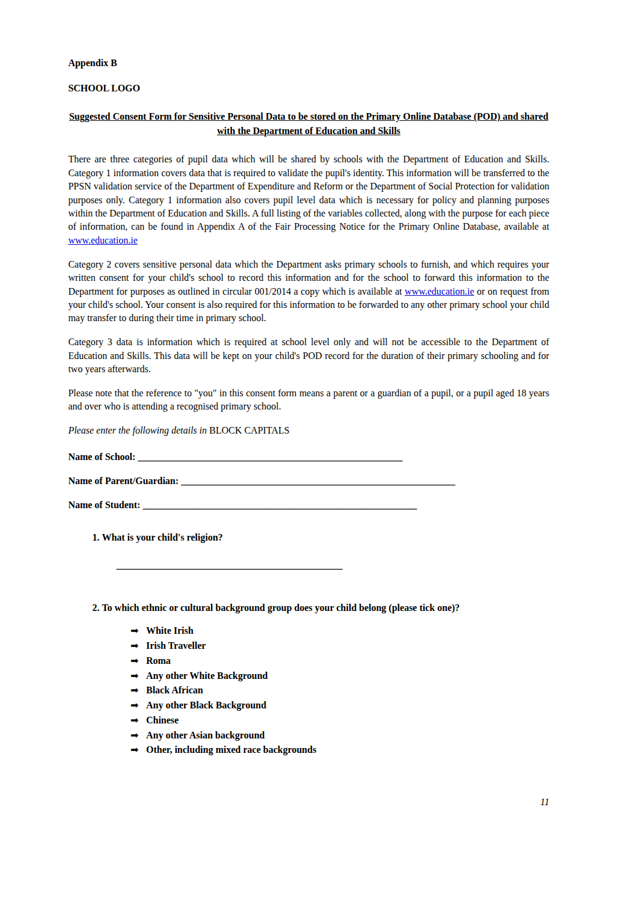Appendix B
SCHOOL LOGO
Suggested Consent Form for Sensitive Personal Data to be stored on the Primary Online Database (POD) and shared with the Department of Education and Skills
There are three categories of pupil data which will be shared by schools with the Department of Education and Skills. Category 1 information covers data that is required to validate the pupil's identity. This information will be transferred to the PPSN validation service of the Department of Expenditure and Reform or the Department of Social Protection for validation purposes only. Category 1 information also covers pupil level data which is necessary for policy and planning purposes within the Department of Education and Skills. A full listing of the variables collected, along with the purpose for each piece of information, can be found in Appendix A of the Fair Processing Notice for the Primary Online Database, available at www.education.ie
Category 2 covers sensitive personal data which the Department asks primary schools to furnish, and which requires your written consent for your child's school to record this information and for the school to forward this information to the Department for purposes as outlined in circular 001/2014 a copy which is available at www.education.ie or on request from your child's school. Your consent is also required for this information to be forwarded to any other primary school your child may transfer to during their time in primary school.
Category 3 data is information which is required at school level only and will not be accessible to the Department of Education and Skills. This data will be kept on your child's POD record for the duration of their primary schooling and for two years afterwards.
Please note that the reference to "you" in this consent form means a parent or a guardian of a pupil, or a pupil aged 18 years and over who is attending a recognised primary school.
Please enter the following details in BLOCK CAPITALS
Name of School: _______________________________________________________
Name of Parent/Guardian: _________________________________________________________
Name of Student: _________________________________________________________
What is your child's religion?
_______________________________________________
To which ethnic or cultural background group does your child belong (please tick one)?
White Irish
Irish Traveller
Roma
Any other White Background
Black African
Any other Black Background
Chinese
Any other Asian background
Other, including mixed race backgrounds
11